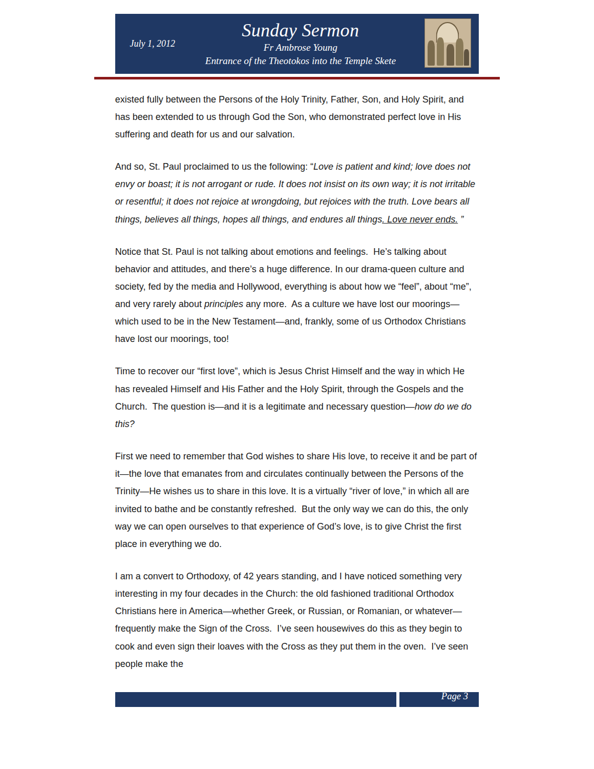July 1, 2012
Sunday Sermon
Fr Ambrose Young
Entrance of the Theotokos into the Temple Skete
existed fully between the Persons of the Holy Trinity, Father, Son, and Holy Spirit, and has been extended to us through God the Son, who demonstrated perfect love in His suffering and death for us and our salvation.
And so, St. Paul proclaimed to us the following: “Love is patient and kind; love does not envy or boast; it is not arrogant or rude. It does not insist on its own way; it is not irritable or resentful; it does not rejoice at wrongdoing, but rejoices with the truth. Love bears all things, believes all things, hopes all things, and endures all things. Love never ends. ”
Notice that St. Paul is not talking about emotions and feelings. He’s talking about behavior and attitudes, and there’s a huge difference. In our drama-queen culture and society, fed by the media and Hollywood, everything is about how we “feel”, about “me”, and very rarely about principles any more. As a culture we have lost our moorings—which used to be in the New Testament—and, frankly, some of us Orthodox Christians have lost our moorings, too!
Time to recover our “first love”, which is Jesus Christ Himself and the way in which He has revealed Himself and His Father and the Holy Spirit, through the Gospels and the Church. The question is—and it is a legitimate and necessary question—how do we do this?
First we need to remember that God wishes to share His love, to receive it and be part of it—the love that emanates from and circulates continually between the Persons of the Trinity—He wishes us to share in this love. It is a virtually “river of love,” in which all are invited to bathe and be constantly refreshed. But the only way we can do this, the only way we can open ourselves to that experience of God’s love, is to give Christ the first place in everything we do.
I am a convert to Orthodoxy, of 42 years standing, and I have noticed something very interesting in my four decades in the Church: the old fashioned traditional Orthodox Christians here in America—whether Greek, or Russian, or Romanian, or whatever—frequently make the Sign of the Cross. I’ve seen housewives do this as they begin to cook and even sign their loaves with the Cross as they put them in the oven. I’ve seen people make the
Page 3